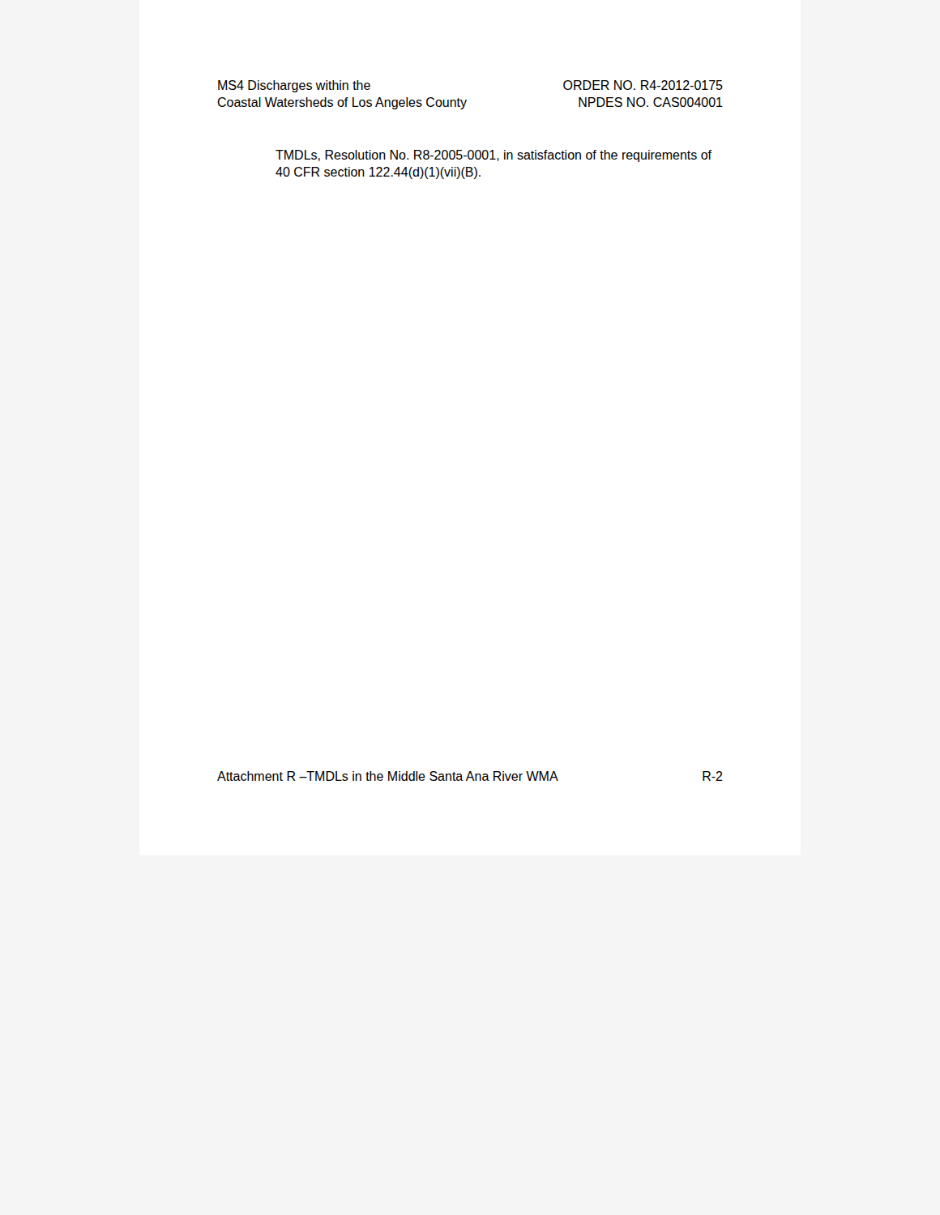MS4 Discharges within the
Coastal Watersheds of Los Angeles County
ORDER NO. R4-2012-0175
NPDES NO. CAS004001
TMDLs, Resolution No. R8-2005-0001, in satisfaction of the requirements of 40 CFR section 122.44(d)(1)(vii)(B).
Attachment R –TMDLs in the Middle Santa Ana River WMA
R-2